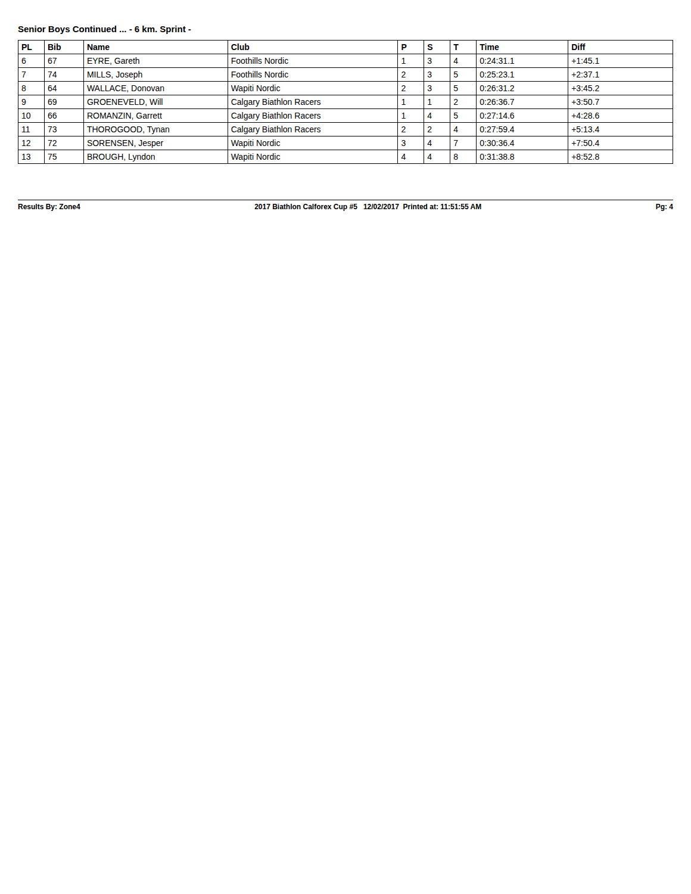Senior Boys Continued ... - 6 km. Sprint -
| PL | Bib | Name | Club | P | S | T | Time | Diff |
| --- | --- | --- | --- | --- | --- | --- | --- | --- |
| 6 | 67 | EYRE, Gareth | Foothills Nordic | 1 | 3 | 4 | 0:24:31.1 | +1:45.1 |
| 7 | 74 | MILLS, Joseph | Foothills Nordic | 2 | 3 | 5 | 0:25:23.1 | +2:37.1 |
| 8 | 64 | WALLACE, Donovan | Wapiti Nordic | 2 | 3 | 5 | 0:26:31.2 | +3:45.2 |
| 9 | 69 | GROENEVELD, Will | Calgary Biathlon Racers | 1 | 1 | 2 | 0:26:36.7 | +3:50.7 |
| 10 | 66 | ROMANZIN, Garrett | Calgary Biathlon Racers | 1 | 4 | 5 | 0:27:14.6 | +4:28.6 |
| 11 | 73 | THOROGOOD, Tynan | Calgary Biathlon Racers | 2 | 2 | 4 | 0:27:59.4 | +5:13.4 |
| 12 | 72 | SORENSEN, Jesper | Wapiti Nordic | 3 | 4 | 7 | 0:30:36.4 | +7:50.4 |
| 13 | 75 | BROUGH, Lyndon | Wapiti Nordic | 4 | 4 | 8 | 0:31:38.8 | +8:52.8 |
Results By: Zone4 2017 Biathlon Calforex Cup #5 12/02/2017 Printed at: 11:51:55 AM Pg: 4